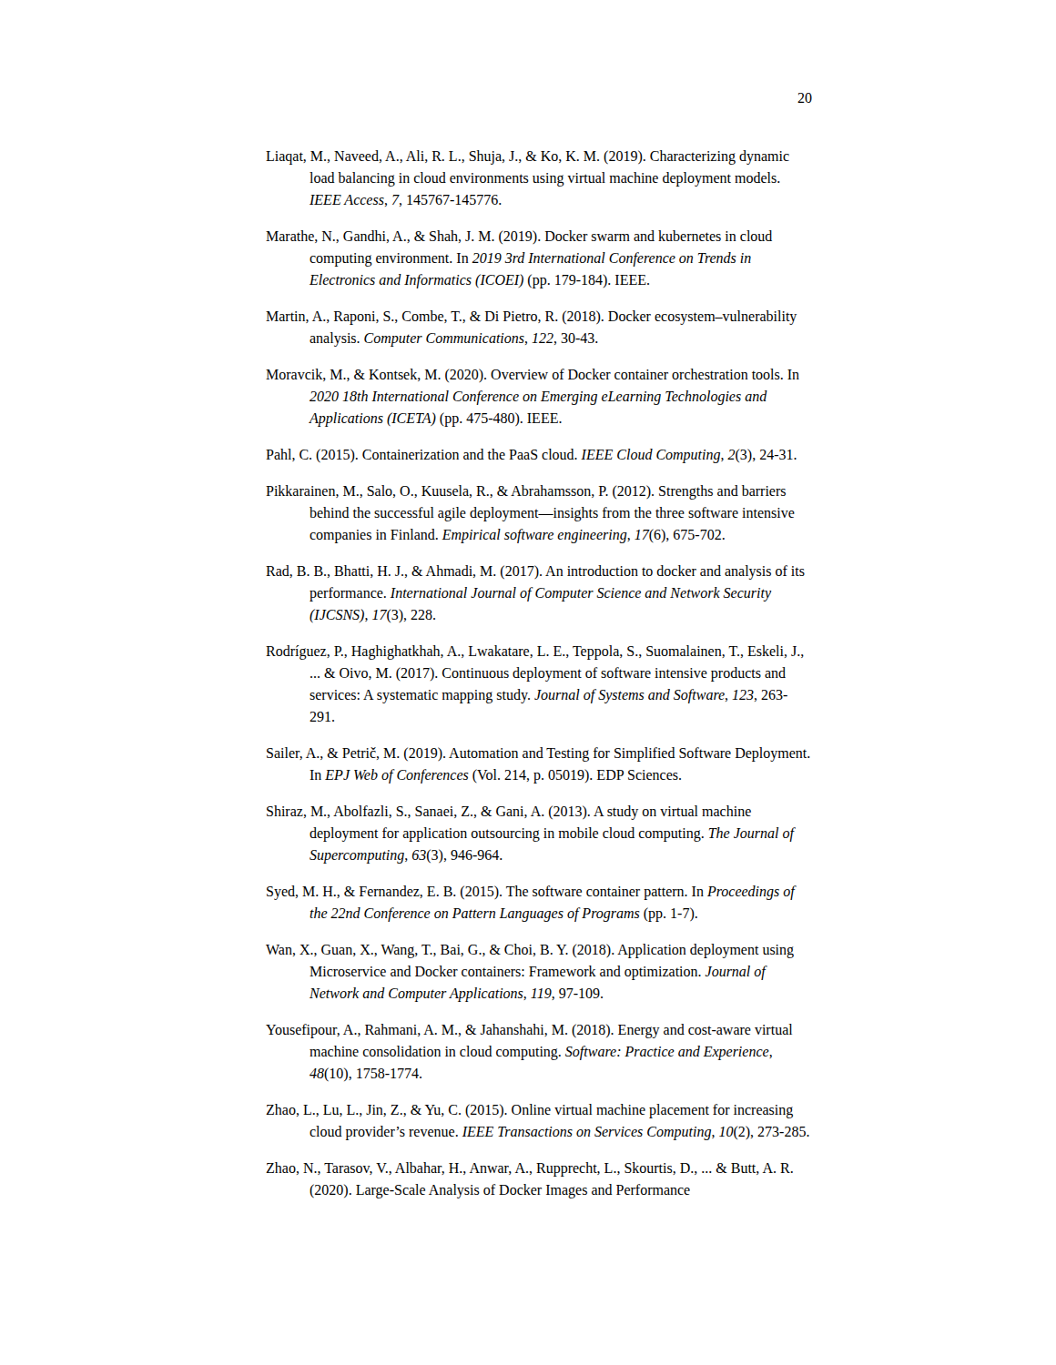20
Liaqat, M., Naveed, A., Ali, R. L., Shuja, J., & Ko, K. M. (2019). Characterizing dynamic load balancing in cloud environments using virtual machine deployment models. IEEE Access, 7, 145767-145776.
Marathe, N., Gandhi, A., & Shah, J. M. (2019). Docker swarm and kubernetes in cloud computing environment. In 2019 3rd International Conference on Trends in Electronics and Informatics (ICOEI) (pp. 179-184). IEEE.
Martin, A., Raponi, S., Combe, T., & Di Pietro, R. (2018). Docker ecosystem–vulnerability analysis. Computer Communications, 122, 30-43.
Moravcik, M., & Kontsek, M. (2020). Overview of Docker container orchestration tools. In 2020 18th International Conference on Emerging eLearning Technologies and Applications (ICETA) (pp. 475-480). IEEE.
Pahl, C. (2015). Containerization and the PaaS cloud. IEEE Cloud Computing, 2(3), 24-31.
Pikkarainen, M., Salo, O., Kuusela, R., & Abrahamsson, P. (2012). Strengths and barriers behind the successful agile deployment—insights from the three software intensive companies in Finland. Empirical software engineering, 17(6), 675-702.
Rad, B. B., Bhatti, H. J., & Ahmadi, M. (2017). An introduction to docker and analysis of its performance. International Journal of Computer Science and Network Security (IJCSNS), 17(3), 228.
Rodríguez, P., Haghighatkhah, A., Lwakatare, L. E., Teppola, S., Suomalainen, T., Eskeli, J., ... & Oivo, M. (2017). Continuous deployment of software intensive products and services: A systematic mapping study. Journal of Systems and Software, 123, 263-291.
Sailer, A., & Petrič, M. (2019). Automation and Testing for Simplified Software Deployment. In EPJ Web of Conferences (Vol. 214, p. 05019). EDP Sciences.
Shiraz, M., Abolfazli, S., Sanaei, Z., & Gani, A. (2013). A study on virtual machine deployment for application outsourcing in mobile cloud computing. The Journal of Supercomputing, 63(3), 946-964.
Syed, M. H., & Fernandez, E. B. (2015). The software container pattern. In Proceedings of the 22nd Conference on Pattern Languages of Programs (pp. 1-7).
Wan, X., Guan, X., Wang, T., Bai, G., & Choi, B. Y. (2018). Application deployment using Microservice and Docker containers: Framework and optimization. Journal of Network and Computer Applications, 119, 97-109.
Yousefipour, A., Rahmani, A. M., & Jahanshahi, M. (2018). Energy and cost-aware virtual machine consolidation in cloud computing. Software: Practice and Experience, 48(10), 1758-1774.
Zhao, L., Lu, L., Jin, Z., & Yu, C. (2015). Online virtual machine placement for increasing cloud provider’s revenue. IEEE Transactions on Services Computing, 10(2), 273-285.
Zhao, N., Tarasov, V., Albahar, H., Anwar, A., Rupprecht, L., Skourtis, D., ... & Butt, A. R. (2020). Large-Scale Analysis of Docker Images and Performance